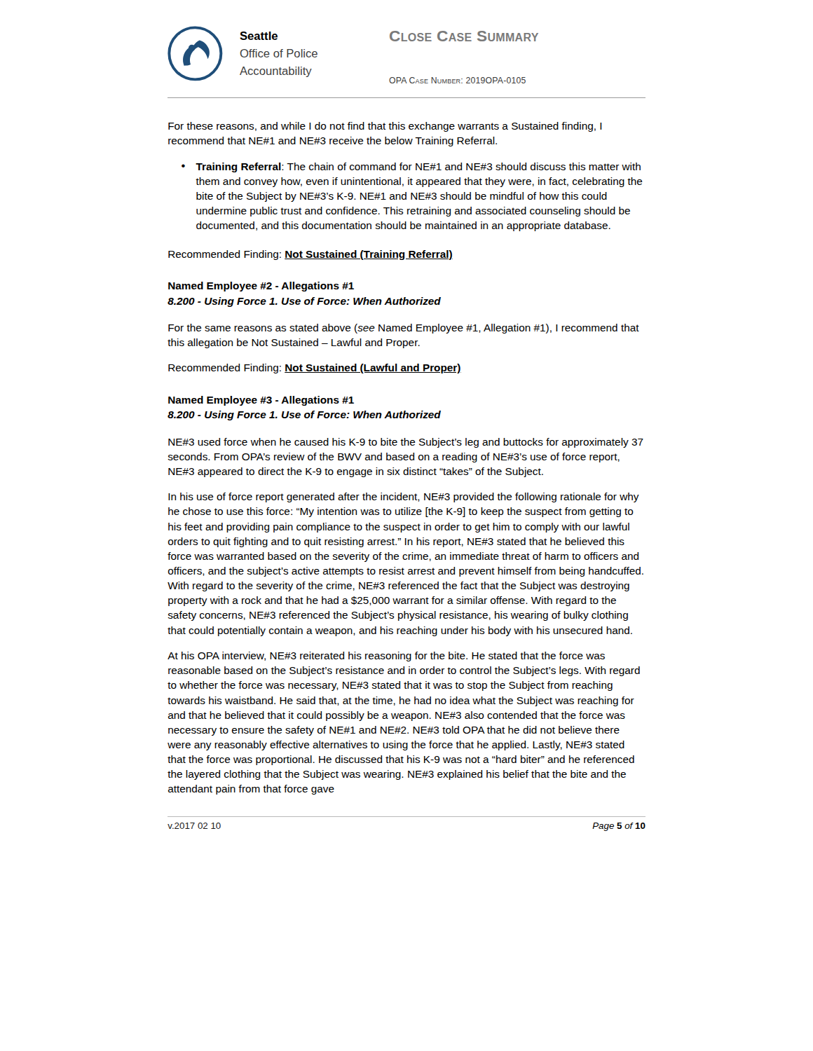Seattle
Office of Police
Accountability
Close Case Summary
OPA Case Number: 2019OPA-0105
For these reasons, and while I do not find that this exchange warrants a Sustained finding, I recommend that NE#1 and NE#3 receive the below Training Referral.
Training Referral: The chain of command for NE#1 and NE#3 should discuss this matter with them and convey how, even if unintentional, it appeared that they were, in fact, celebrating the bite of the Subject by NE#3’s K-9. NE#1 and NE#3 should be mindful of how this could undermine public trust and confidence. This retraining and associated counseling should be documented, and this documentation should be maintained in an appropriate database.
Recommended Finding: Not Sustained (Training Referral)
Named Employee #2 - Allegations #1
8.200 - Using Force 1. Use of Force: When Authorized
For the same reasons as stated above (see Named Employee #1, Allegation #1), I recommend that this allegation be Not Sustained – Lawful and Proper.
Recommended Finding: Not Sustained (Lawful and Proper)
Named Employee #3 - Allegations #1
8.200 - Using Force 1. Use of Force: When Authorized
NE#3 used force when he caused his K-9 to bite the Subject’s leg and buttocks for approximately 37 seconds. From OPA’s review of the BWV and based on a reading of NE#3’s use of force report, NE#3 appeared to direct the K-9 to engage in six distinct “takes” of the Subject.
In his use of force report generated after the incident, NE#3 provided the following rationale for why he chose to use this force: “My intention was to utilize [the K-9] to keep the suspect from getting to his feet and providing pain compliance to the suspect in order to get him to comply with our lawful orders to quit fighting and to quit resisting arrest.” In his report, NE#3 stated that he believed this force was warranted based on the severity of the crime, an immediate threat of harm to officers and officers, and the subject’s active attempts to resist arrest and prevent himself from being handcuffed. With regard to the severity of the crime, NE#3 referenced the fact that the Subject was destroying property with a rock and that he had a $25,000 warrant for a similar offense. With regard to the safety concerns, NE#3 referenced the Subject’s physical resistance, his wearing of bulky clothing that could potentially contain a weapon, and his reaching under his body with his unsecured hand.
At his OPA interview, NE#3 reiterated his reasoning for the bite. He stated that the force was reasonable based on the Subject’s resistance and in order to control the Subject’s legs. With regard to whether the force was necessary, NE#3 stated that it was to stop the Subject from reaching towards his waistband. He said that, at the time, he had no idea what the Subject was reaching for and that he believed that it could possibly be a weapon. NE#3 also contended that the force was necessary to ensure the safety of NE#1 and NE#2. NE#3 told OPA that he did not believe there were any reasonably effective alternatives to using the force that he applied. Lastly, NE#3 stated that the force was proportional. He discussed that his K-9 was not a “hard biter” and he referenced the layered clothing that the Subject was wearing. NE#3 explained his belief that the bite and the attendant pain from that force gave
v.2017 02 10
Page 5 of 10